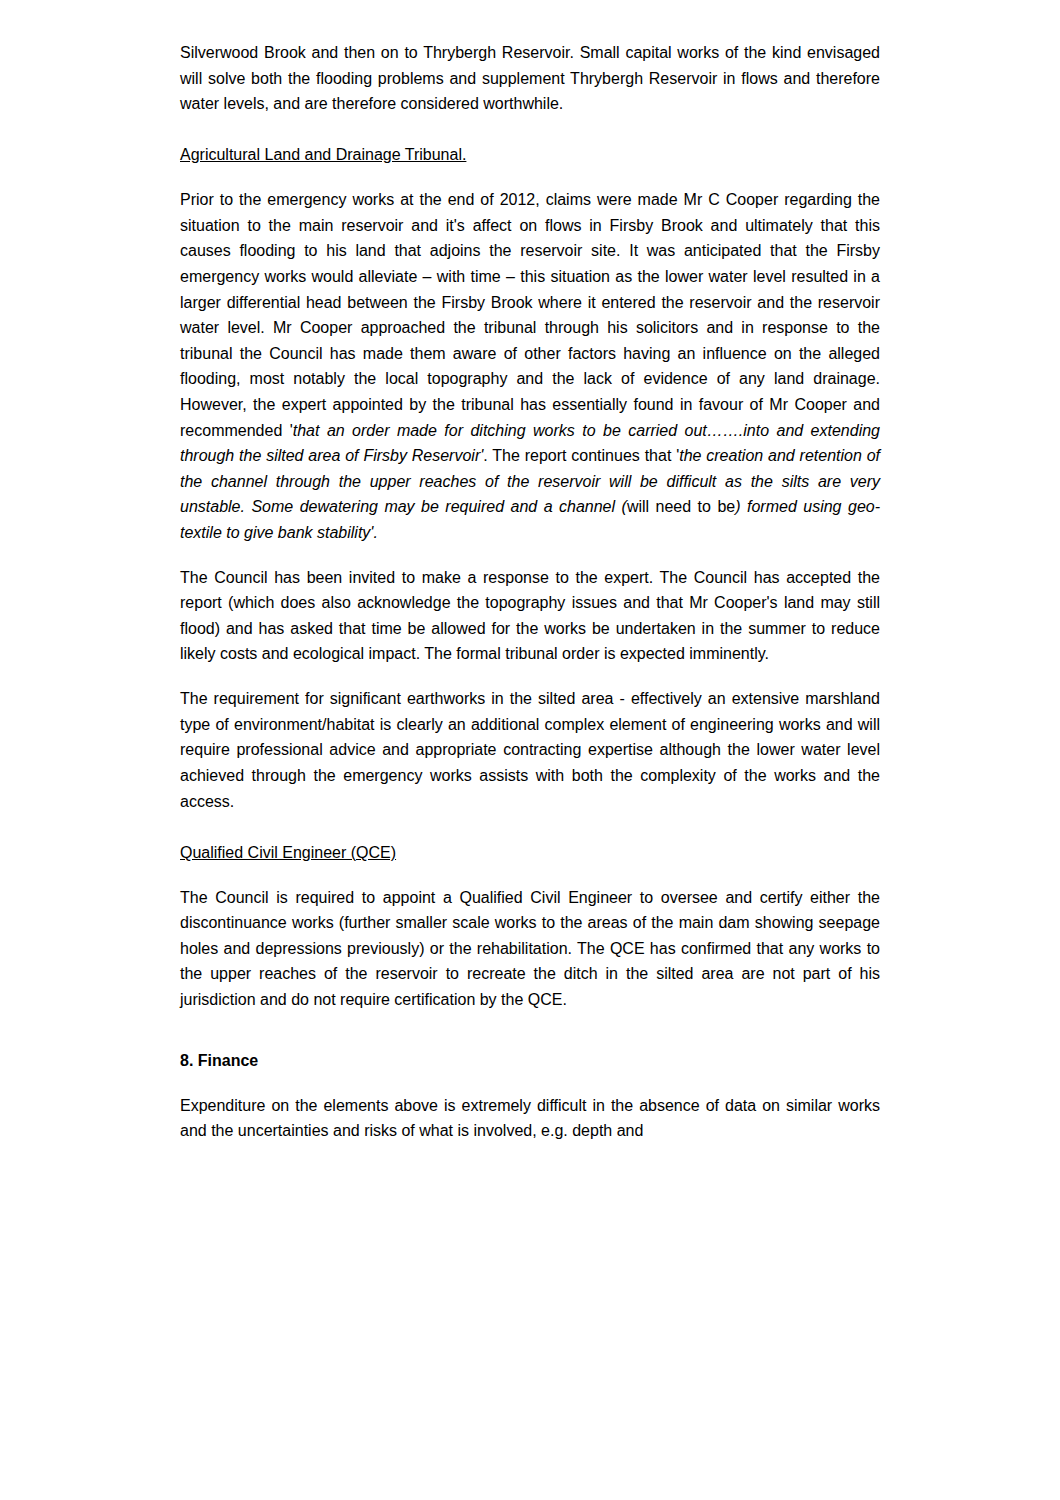Silverwood Brook and then on to Thrybergh Reservoir. Small capital works of the kind envisaged will solve both the flooding problems and supplement Thrybergh Reservoir in flows and therefore water levels, and are therefore considered worthwhile.
Agricultural Land and Drainage Tribunal.
Prior to the emergency works at the end of 2012, claims were made Mr C Cooper regarding the situation to the main reservoir and it's affect on flows in Firsby Brook and ultimately that this causes flooding to his land that adjoins the reservoir site. It was anticipated that the Firsby emergency works would alleviate – with time – this situation as the lower water level resulted in a larger differential head between the Firsby Brook where it entered the reservoir and the reservoir water level. Mr Cooper approached the tribunal through his solicitors and in response to the tribunal the Council has made them aware of other factors having an influence on the alleged flooding, most notably the local topography and the lack of evidence of any land drainage. However, the expert appointed by the tribunal has essentially found in favour of Mr Cooper and recommended 'that an order made for ditching works to be carried out…….into and extending through the silted area of Firsby Reservoir'. The report continues that 'the creation and retention of the channel through the upper reaches of the reservoir will be difficult as the silts are very unstable. Some dewatering may be required and a channel (will need to be) formed using geo-textile to give bank stability'.
The Council has been invited to make a response to the expert. The Council has accepted the report (which does also acknowledge the topography issues and that Mr Cooper's land may still flood) and has asked that time be allowed for the works be undertaken in the summer to reduce likely costs and ecological impact. The formal tribunal order is expected imminently.
The requirement for significant earthworks in the silted area - effectively an extensive marshland type of environment/habitat is clearly an additional complex element of engineering works and will require professional advice and appropriate contracting expertise although the lower water level achieved through the emergency works assists with both the complexity of the works and the access.
Qualified Civil Engineer (QCE)
The Council is required to appoint a Qualified Civil Engineer to oversee and certify either the discontinuance works (further smaller scale works to the areas of the main dam showing seepage holes and depressions previously) or the rehabilitation. The QCE has confirmed that any works to the upper reaches of the reservoir to recreate the ditch in the silted area are not part of his jurisdiction and do not require certification by the QCE.
8. Finance
Expenditure on the elements above is extremely difficult in the absence of data on similar works and the uncertainties and risks of what is involved, e.g. depth and